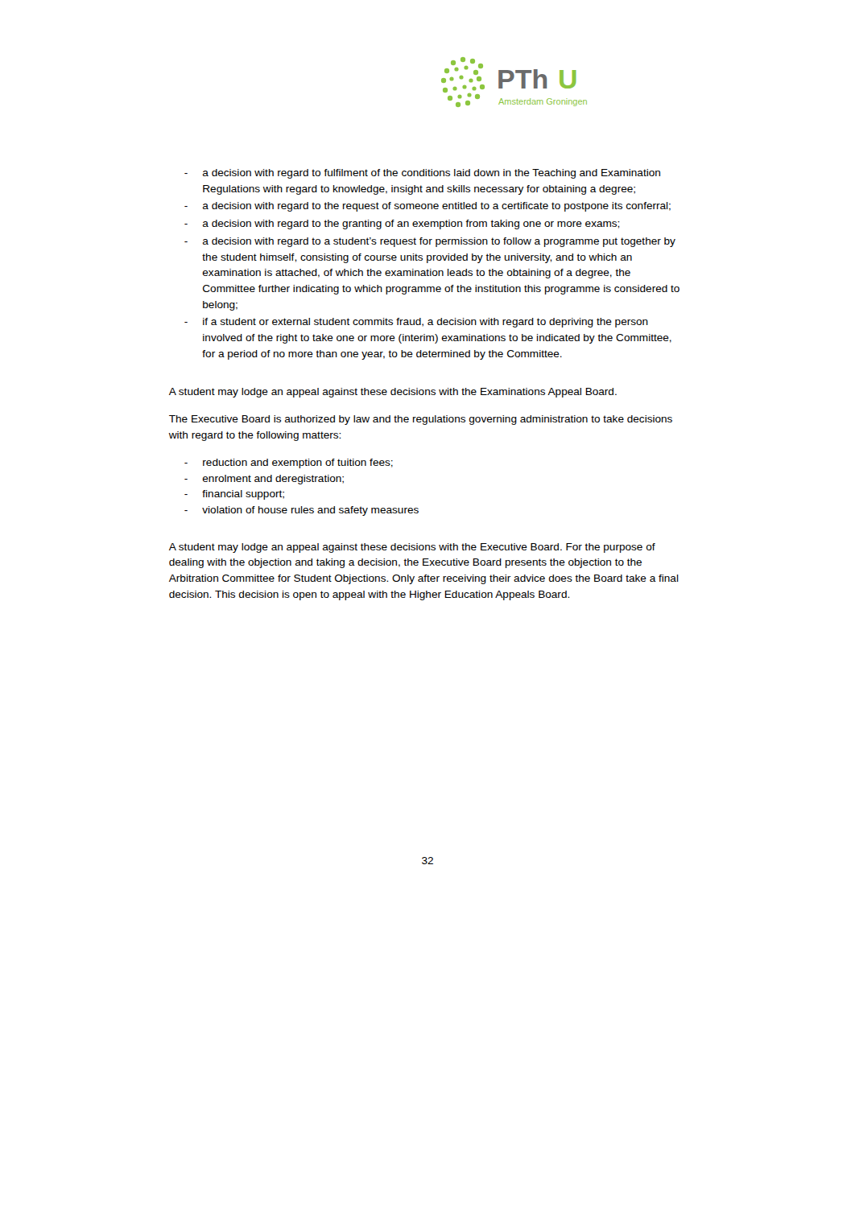PTh U Amsterdam Groningen
a decision with regard to fulfilment of the conditions laid down in the Teaching and Examination Regulations with regard to knowledge, insight and skills necessary for obtaining a degree;
a decision with regard to the request of someone entitled to a certificate to postpone its conferral;
a decision with regard to the granting of an exemption from taking one or more exams;
a decision with regard to a student’s request for permission to follow a programme put together by the student himself, consisting of course units provided by the university, and to which an examination is attached, of which the examination leads to the obtaining of a degree, the Committee further indicating to which programme of the institution this programme is considered to belong;
if a student or external student commits fraud, a decision with regard to depriving the person involved of the right to take one or more (interim) examinations to be indicated by the Committee, for a period of no more than one year, to be determined by the Committee.
A student may lodge an appeal against these decisions with the Examinations Appeal Board.
The Executive Board is authorized by law and the regulations governing administration to take decisions with regard to the following matters:
reduction and exemption of tuition fees;
enrolment and deregistration;
financial support;
violation of house rules and safety measures
A student may lodge an appeal against these decisions with the Executive Board. For the purpose of dealing with the objection and taking a decision, the Executive Board presents the objection to the Arbitration Committee for Student Objections. Only after receiving their advice does the Board take a final decision. This decision is open to appeal with the Higher Education Appeals Board.
32